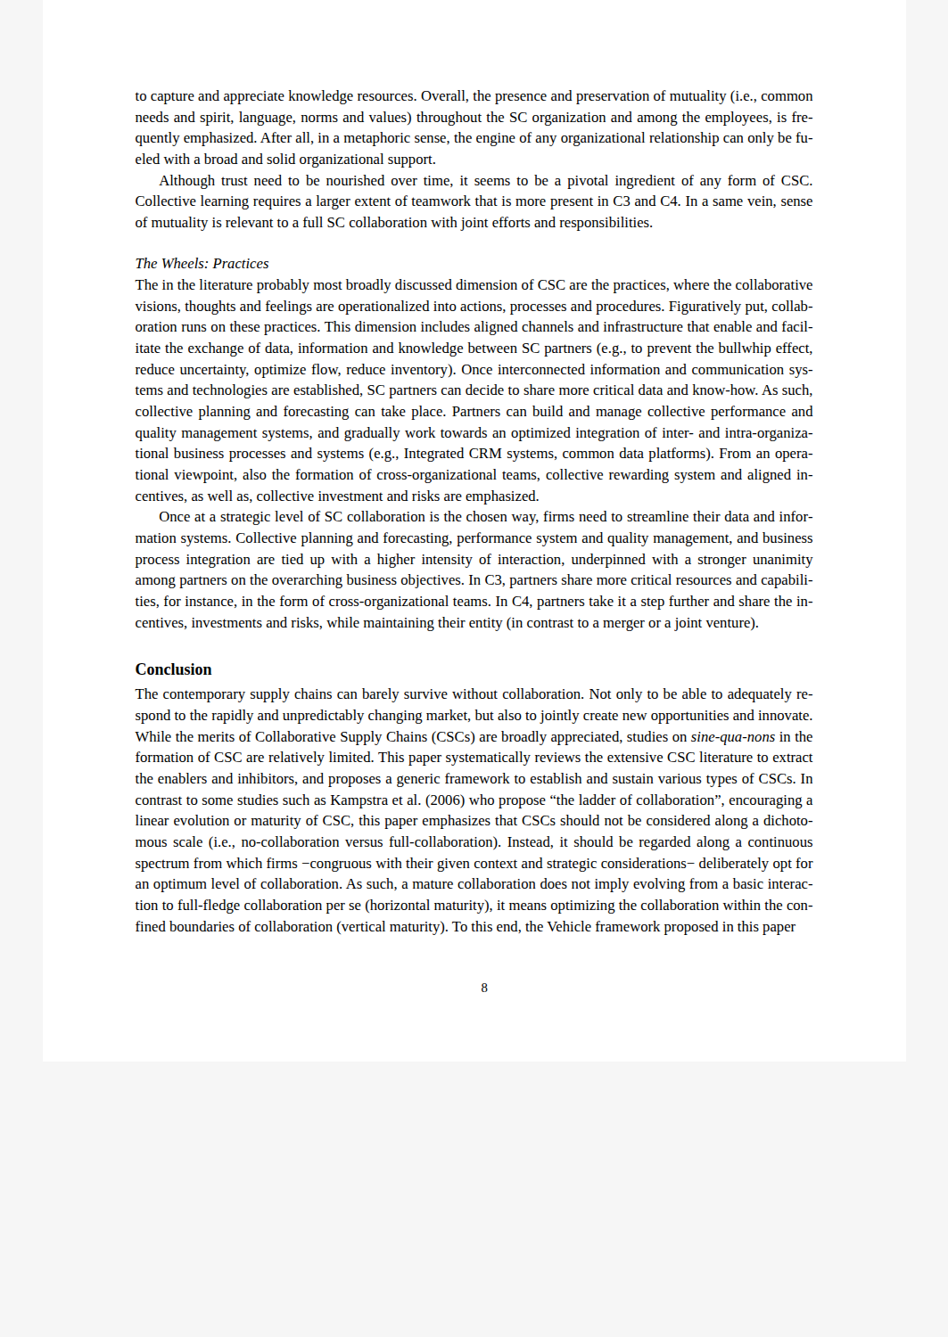to capture and appreciate knowledge resources. Overall, the presence and preservation of mutuality (i.e., common needs and spirit, language, norms and values) throughout the SC organization and among the employees, is frequently emphasized. After all, in a metaphoric sense, the engine of any organizational relationship can only be fueled with a broad and solid organizational support.
Although trust need to be nourished over time, it seems to be a pivotal ingredient of any form of CSC. Collective learning requires a larger extent of teamwork that is more present in C3 and C4. In a same vein, sense of mutuality is relevant to a full SC collaboration with joint efforts and responsibilities.
The Wheels: Practices
The in the literature probably most broadly discussed dimension of CSC are the practices, where the collaborative visions, thoughts and feelings are operationalized into actions, processes and procedures. Figuratively put, collaboration runs on these practices. This dimension includes aligned channels and infrastructure that enable and facilitate the exchange of data, information and knowledge between SC partners (e.g., to prevent the bullwhip effect, reduce uncertainty, optimize flow, reduce inventory). Once interconnected information and communication systems and technologies are established, SC partners can decide to share more critical data and know-how. As such, collective planning and forecasting can take place. Partners can build and manage collective performance and quality management systems, and gradually work towards an optimized integration of inter- and intra-organizational business processes and systems (e.g., Integrated CRM systems, common data platforms). From an operational viewpoint, also the formation of cross-organizational teams, collective rewarding system and aligned incentives, as well as, collective investment and risks are emphasized.
Once at a strategic level of SC collaboration is the chosen way, firms need to streamline their data and information systems. Collective planning and forecasting, performance system and quality management, and business process integration are tied up with a higher intensity of interaction, underpinned with a stronger unanimity among partners on the overarching business objectives. In C3, partners share more critical resources and capabilities, for instance, in the form of cross-organizational teams. In C4, partners take it a step further and share the incentives, investments and risks, while maintaining their entity (in contrast to a merger or a joint venture).
Conclusion
The contemporary supply chains can barely survive without collaboration. Not only to be able to adequately respond to the rapidly and unpredictably changing market, but also to jointly create new opportunities and innovate. While the merits of Collaborative Supply Chains (CSCs) are broadly appreciated, studies on sine-qua-nons in the formation of CSC are relatively limited. This paper systematically reviews the extensive CSC literature to extract the enablers and inhibitors, and proposes a generic framework to establish and sustain various types of CSCs. In contrast to some studies such as Kampstra et al. (2006) who propose “the ladder of collaboration”, encouraging a linear evolution or maturity of CSC, this paper emphasizes that CSCs should not be considered along a dichotomous scale (i.e., no-collaboration versus full-collaboration). Instead, it should be regarded along a continuous spectrum from which firms −congruous with their given context and strategic considerations− deliberately opt for an optimum level of collaboration. As such, a mature collaboration does not imply evolving from a basic interaction to full-fledge collaboration per se (horizontal maturity), it means optimizing the collaboration within the confined boundaries of collaboration (vertical maturity). To this end, the Vehicle framework proposed in this paper
8